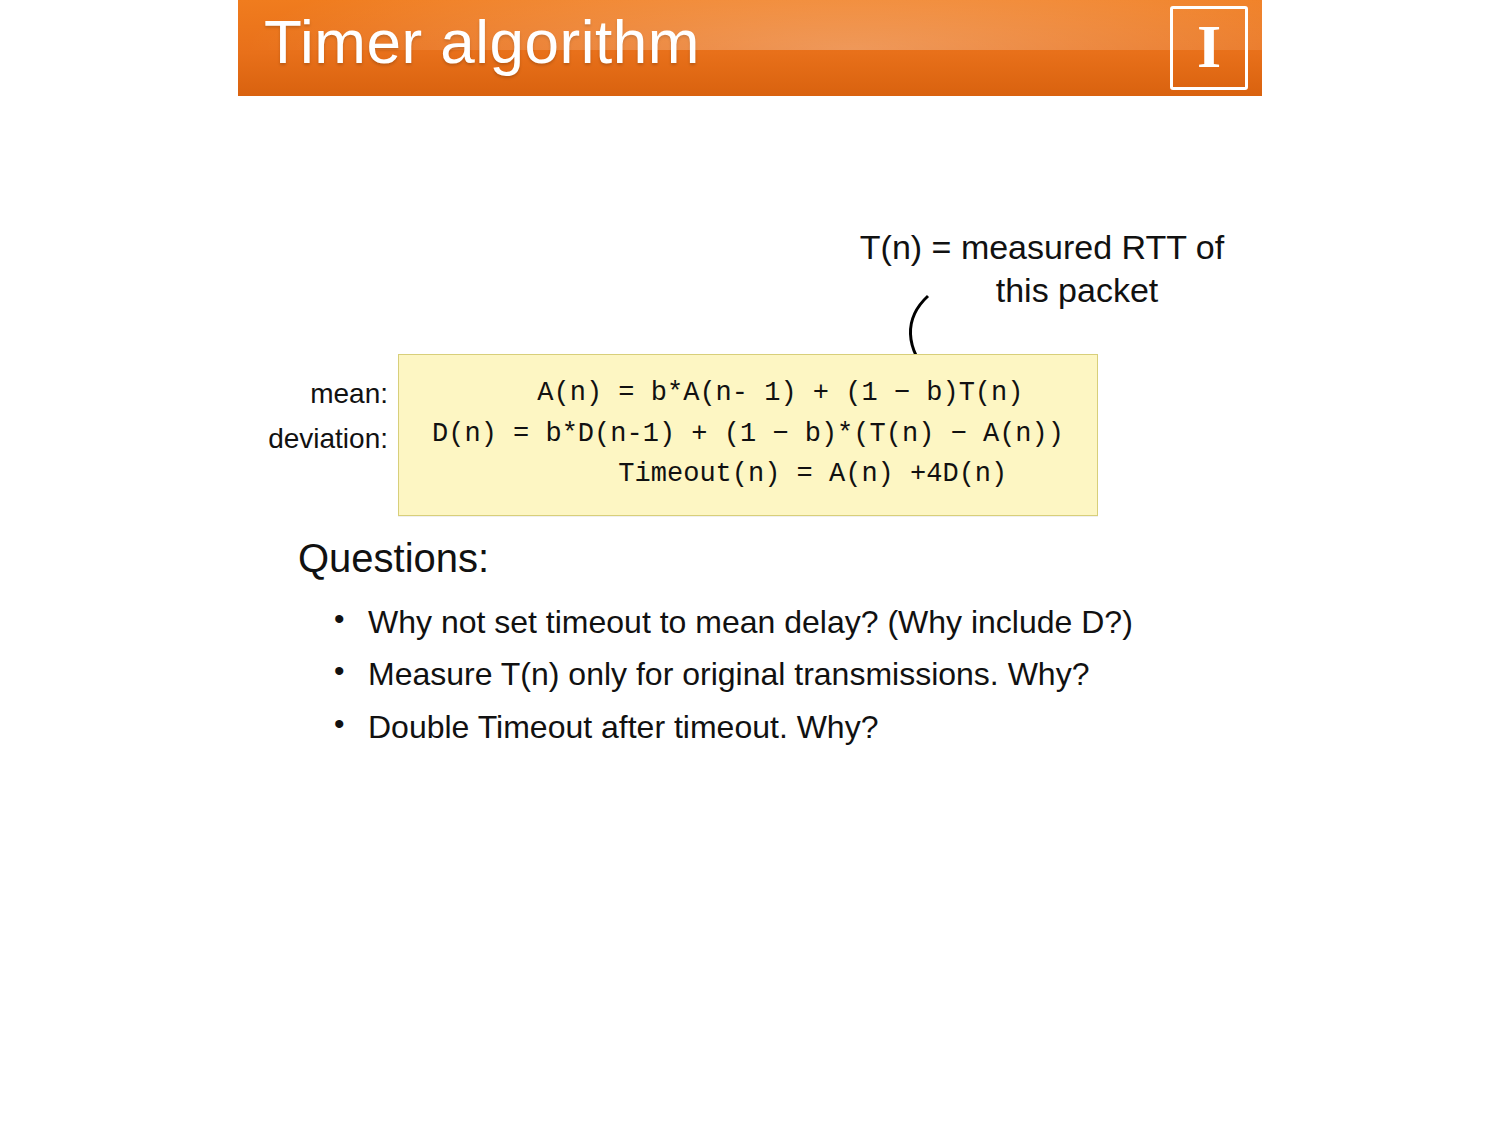Timer algorithm
I
T(n) = measured RTT of this packet
mean:
deviation:
A(n) = b*A(n- 1) + (1 − b)T(n) D(n) = b*D(n-1) + (1 − b)*(T(n) − A(n)) Timeout(n) = A(n) +4D(n)
Questions:
Why not set timeout to mean delay? (Why include D?)
Measure T(n) only for original transmissions. Why?
Double Timeout after timeout. Why?